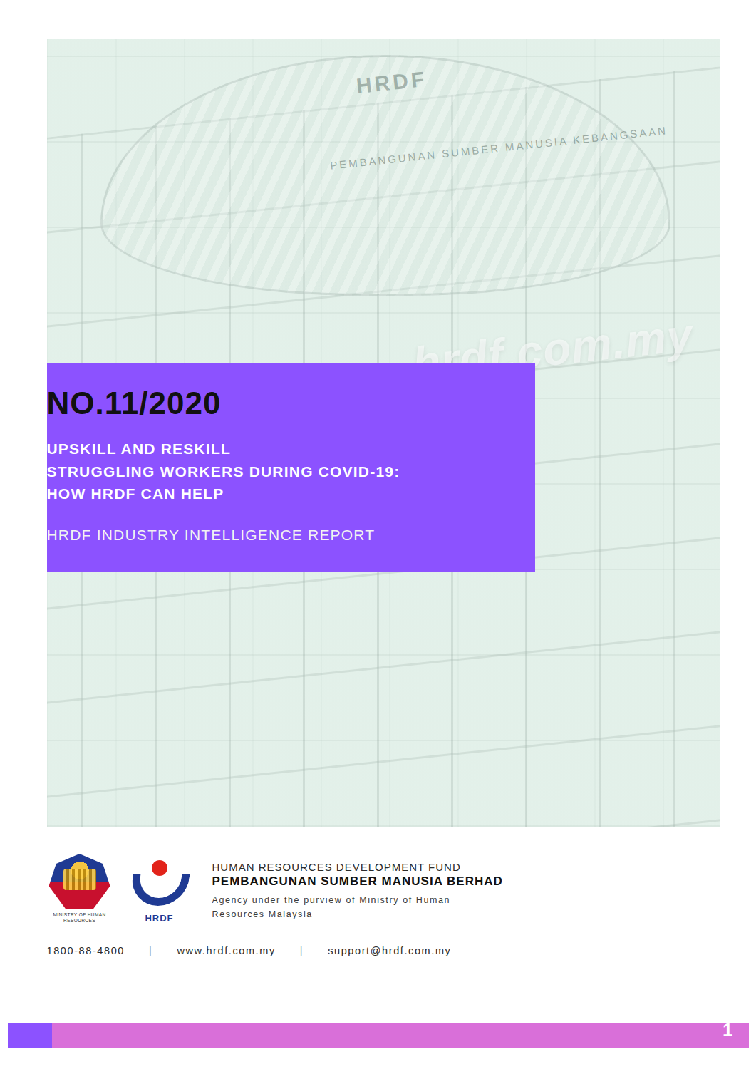HRDF
PEMBANGUNAN SUMBER MANUSIA KEBANGSAAN
hrdf.com.my
NO.11/2020
Upskill and Reskill
Struggling Workers During COVID-19:
How HRDF Can Help
HRDF Industry Intelligence Report
MINISTRY OF HUMAN RESOURCES
HRDF
Human Resources Development Fund
Pembangunan Sumber Manusia Berhad
Agency under the purview of Ministry of Human
Resources Malaysia
1800-88-4800 | www.hrdf.com.my | support@hrdf.com.my
1